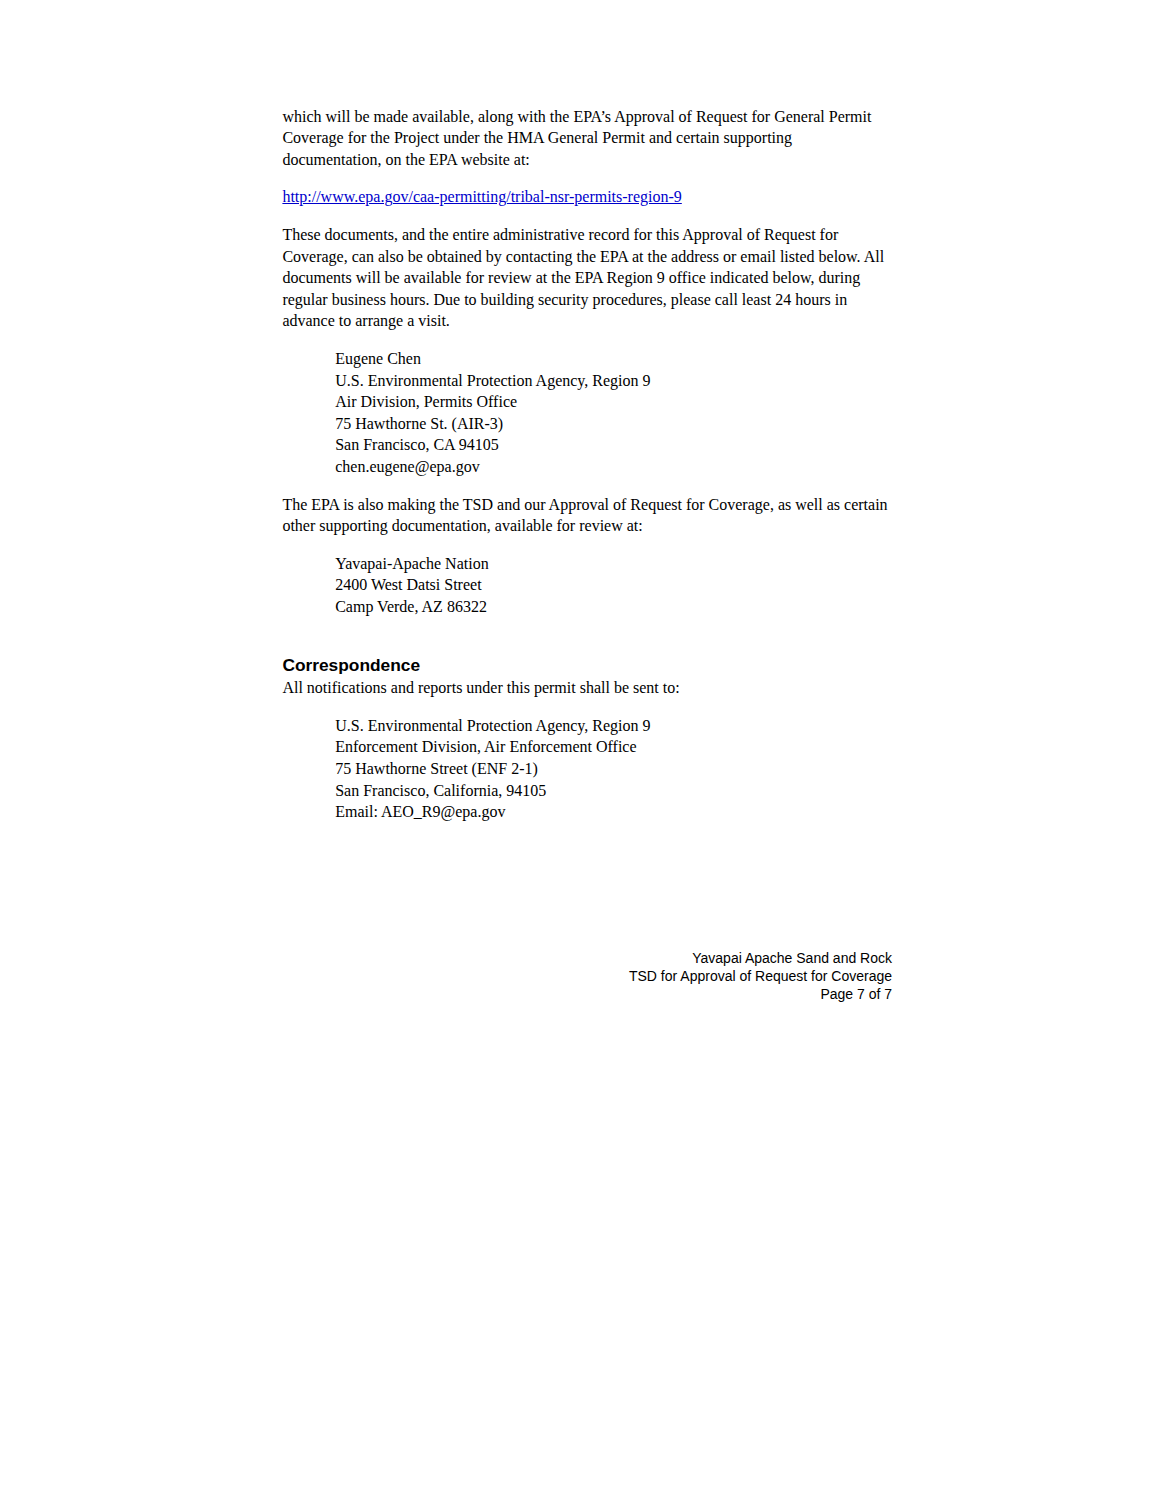which will be made available, along with the EPA’s Approval of Request for General Permit Coverage for the Project under the HMA General Permit and certain supporting documentation, on the EPA website at:
http://www.epa.gov/caa-permitting/tribal-nsr-permits-region-9
These documents, and the entire administrative record for this Approval of Request for Coverage, can also be obtained by contacting the EPA at the address or email listed below. All documents will be available for review at the EPA Region 9 office indicated below, during regular business hours. Due to building security procedures, please call least 24 hours in advance to arrange a visit.
Eugene Chen
U.S. Environmental Protection Agency, Region 9
Air Division, Permits Office
75 Hawthorne St. (AIR-3)
San Francisco, CA 94105
chen.eugene@epa.gov
The EPA is also making the TSD and our Approval of Request for Coverage, as well as certain other supporting documentation, available for review at:
Yavapai-Apache Nation
2400 West Datsi Street
Camp Verde, AZ 86322
Correspondence
All notifications and reports under this permit shall be sent to:
U.S. Environmental Protection Agency, Region 9
Enforcement Division, Air Enforcement Office
75 Hawthorne Street (ENF 2-1)
San Francisco, California, 94105
Email: AEO_R9@epa.gov
Yavapai Apache Sand and Rock
TSD for Approval of Request for Coverage
Page 7 of 7